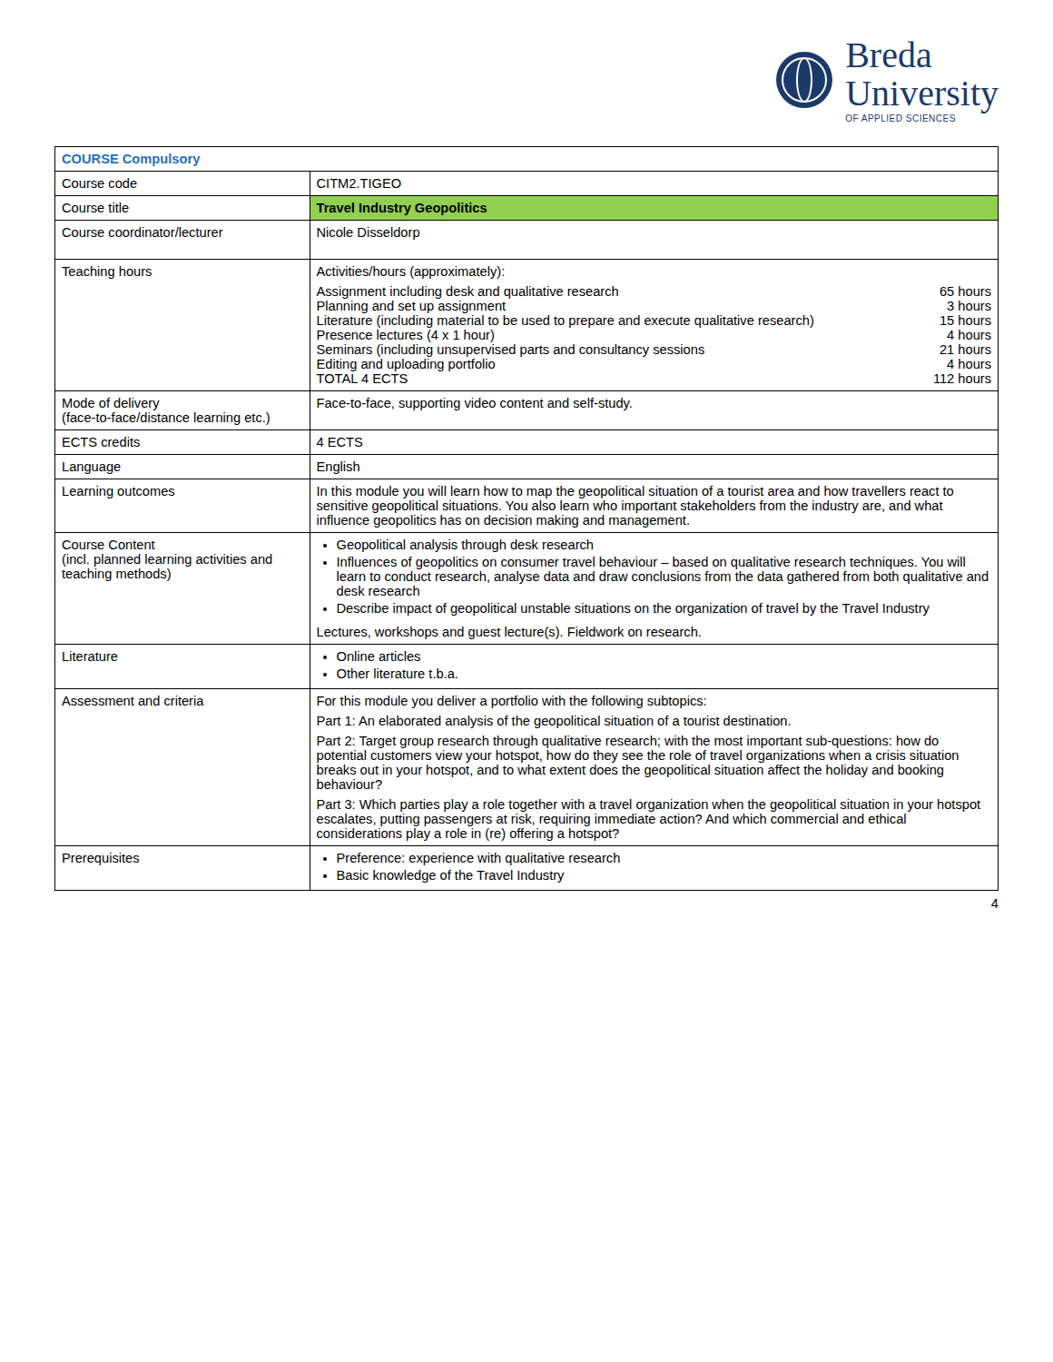Breda University OF APPLIED SCIENCES
| COURSE Compulsory |
| Course code | CITM2.TIGEO |
| Course title | Travel Industry Geopolitics |
| Course coordinator/lecturer | Nicole Disseldorp |
| Teaching hours | Activities/hours (approximately): Assignment including desk and qualitative research 65 hours Planning and set up assignment 3 hours Literature (including material to be used to prepare and execute qualitative research) 15 hours Presence lectures (4 x 1 hour) 4 hours Seminars (including unsupervised parts and consultancy sessions 21 hours Editing and uploading portfolio 4 hours TOTAL 4 ECTS 112 hours |
| Mode of delivery (face-to-face/distance learning etc.) | Face-to-face, supporting video content and self-study. |
| ECTS credits | 4 ECTS |
| Language | English |
| Learning outcomes | In this module you will learn how to map the geopolitical situation of a tourist area and how travellers react to sensitive geopolitical situations. You also learn who important stakeholders from the industry are, and what influence geopolitics has on decision making and management. |
| Course Content (incl. planned learning activities and teaching methods) | Geopolitical analysis through desk research Influences of geopolitics on consumer travel behaviour – based on qualitative research techniques. You will learn to conduct research, analyse data and draw conclusions from the data gathered from both qualitative and desk research Describe impact of geopolitical unstable situations on the organization of travel by the Travel Industry Lectures, workshops and guest lecture(s). Fieldwork on research. |
| Literature | Online articles Other literature t.b.a. |
| Assessment and criteria | For this module you deliver a portfolio with the following subtopics: Part 1: An elaborated analysis of the geopolitical situation of a tourist destination. Part 2: Target group research through qualitative research; with the most important sub-questions: how do potential customers view your hotspot, how do they see the role of travel organizations when a crisis situation breaks out in your hotspot, and to what extent does the geopolitical situation affect the holiday and booking behaviour? Part 3: Which parties play a role together with a travel organization when the geopolitical situation in your hotspot escalates, putting passengers at risk, requiring immediate action? And which commercial and ethical considerations play a role in (re) offering a hotspot? |
| Prerequisites | Preference: experience with qualitative research Basic knowledge of the Travel Industry |
4